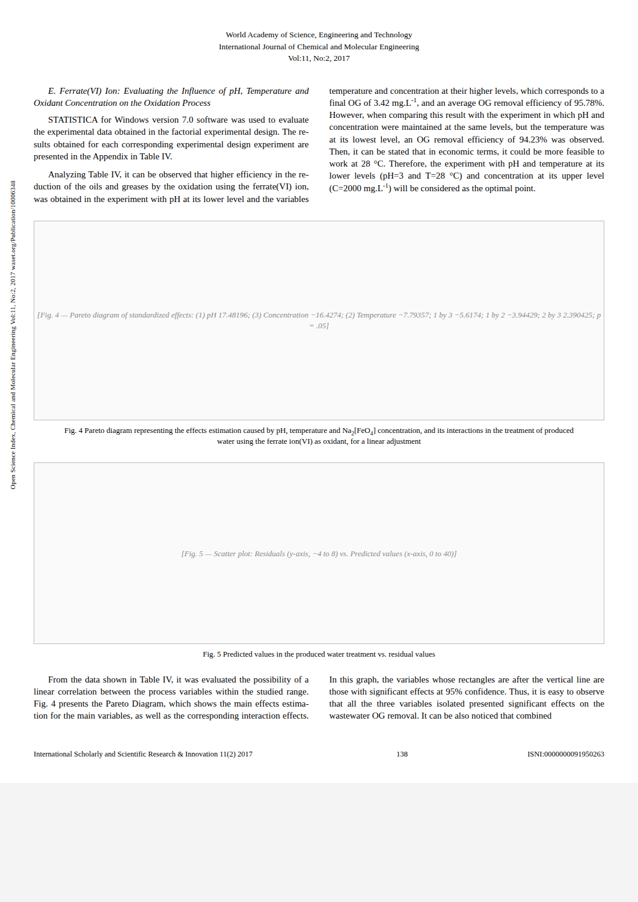Open Science Index, Chemical and Molecular Engineering Vol:11, No:2, 2017 waset.org/Publication/10006348
World Academy of Science, Engineering and Technology
International Journal of Chemical and Molecular Engineering
Vol:11, No:2, 2017
E. Ferrate(VI) Ion: Evaluating the Influence of pH, Temperature and Oxidant Concentration on the Oxidation Process
STATISTICA for Windows version 7.0 software was used to evaluate the experimental data obtained in the factorial experimental design. The results obtained for each corresponding experimental design experiment are presented in the Appendix in Table IV.
Analyzing Table IV, it can be observed that higher efficiency in the reduction of the oils and greases by the oxidation using the ferrate(VI) ion, was obtained in the experiment with pH at its lower level and the variables temperature and concentration at their higher levels, which corresponds to a final OG of 3.42 mg.L-1, and an average OG removal efficiency of 95.78%. However, when comparing this result with the experiment in which pH and concentration were maintained at the same levels, but the temperature was at its lowest level, an OG removal efficiency of 94.23% was observed. Then, it can be stated that in economic terms, it could be more feasible to work at 28 °C. Therefore, the experiment with pH and temperature at its lower levels (pH=3 and T=28 °C) and concentration at its upper level (C=2000 mg.L-1) will be considered as the optimal point.
[Fig. 4 — Pareto diagram of standardized effects: (1) pH 17.48196; (3) Concentration −16.4274; (2) Temperature −7.79357; 1 by 3 −5.6174; 1 by 2 −3.94429; 2 by 3 2.390425; p = .05]
Fig. 4 Pareto diagram representing the effects estimation caused by pH, temperature and Na2[FeO4] concentration, and its interactions in the treatment of produced water using the ferrate ion(VI) as oxidant, for a linear adjustment
[Fig. 5 — Scatter plot: Residuals (y-axis, −4 to 8) vs. Predicted values (x-axis, 0 to 40)]
Fig. 5 Predicted values in the produced water treatment vs. residual values
From the data shown in Table IV, it was evaluated the possibility of a linear correlation between the process variables within the studied range. Fig. 4 presents the Pareto Diagram, which shows the main effects estimation for the main variables, as well as the corresponding interaction effects. In this graph, the variables whose rectangles are after the vertical line are those with significant effects at 95% confidence. Thus, it is easy to observe that all the three variables isolated presented significant effects on the wastewater OG removal. It can be also noticed that combined
International Scholarly and Scientific Research & Innovation 11(2) 2017
138
ISNI:0000000091950263